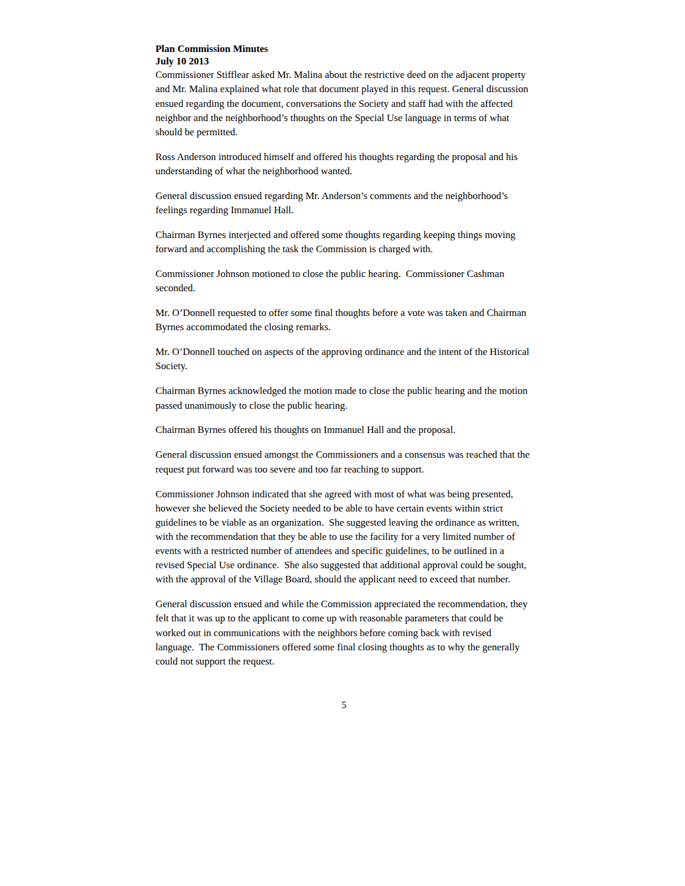Plan Commission Minutes July 10 2013
Commissioner Stifflear asked Mr. Malina about the restrictive deed on the adjacent property and Mr. Malina explained what role that document played in this request. General discussion ensued regarding the document, conversations the Society and staff had with the affected neighbor and the neighborhood’s thoughts on the Special Use language in terms of what should be permitted.
Ross Anderson introduced himself and offered his thoughts regarding the proposal and his understanding of what the neighborhood wanted.
General discussion ensued regarding Mr. Anderson’s comments and the neighborhood’s feelings regarding Immanuel Hall.
Chairman Byrnes interjected and offered some thoughts regarding keeping things moving forward and accomplishing the task the Commission is charged with.
Commissioner Johnson motioned to close the public hearing. Commissioner Cashman seconded.
Mr. O’Donnell requested to offer some final thoughts before a vote was taken and Chairman Byrnes accommodated the closing remarks.
Mr. O’Donnell touched on aspects of the approving ordinance and the intent of the Historical Society.
Chairman Byrnes acknowledged the motion made to close the public hearing and the motion passed unanimously to close the public hearing.
Chairman Byrnes offered his thoughts on Immanuel Hall and the proposal.
General discussion ensued amongst the Commissioners and a consensus was reached that the request put forward was too severe and too far reaching to support.
Commissioner Johnson indicated that she agreed with most of what was being presented, however she believed the Society needed to be able to have certain events within strict guidelines to be viable as an organization. She suggested leaving the ordinance as written, with the recommendation that they be able to use the facility for a very limited number of events with a restricted number of attendees and specific guidelines, to be outlined in a revised Special Use ordinance. She also suggested that additional approval could be sought, with the approval of the Village Board, should the applicant need to exceed that number.
General discussion ensued and while the Commission appreciated the recommendation, they felt that it was up to the applicant to come up with reasonable parameters that could be worked out in communications with the neighbors before coming back with revised language. The Commissioners offered some final closing thoughts as to why the generally could not support the request.
5